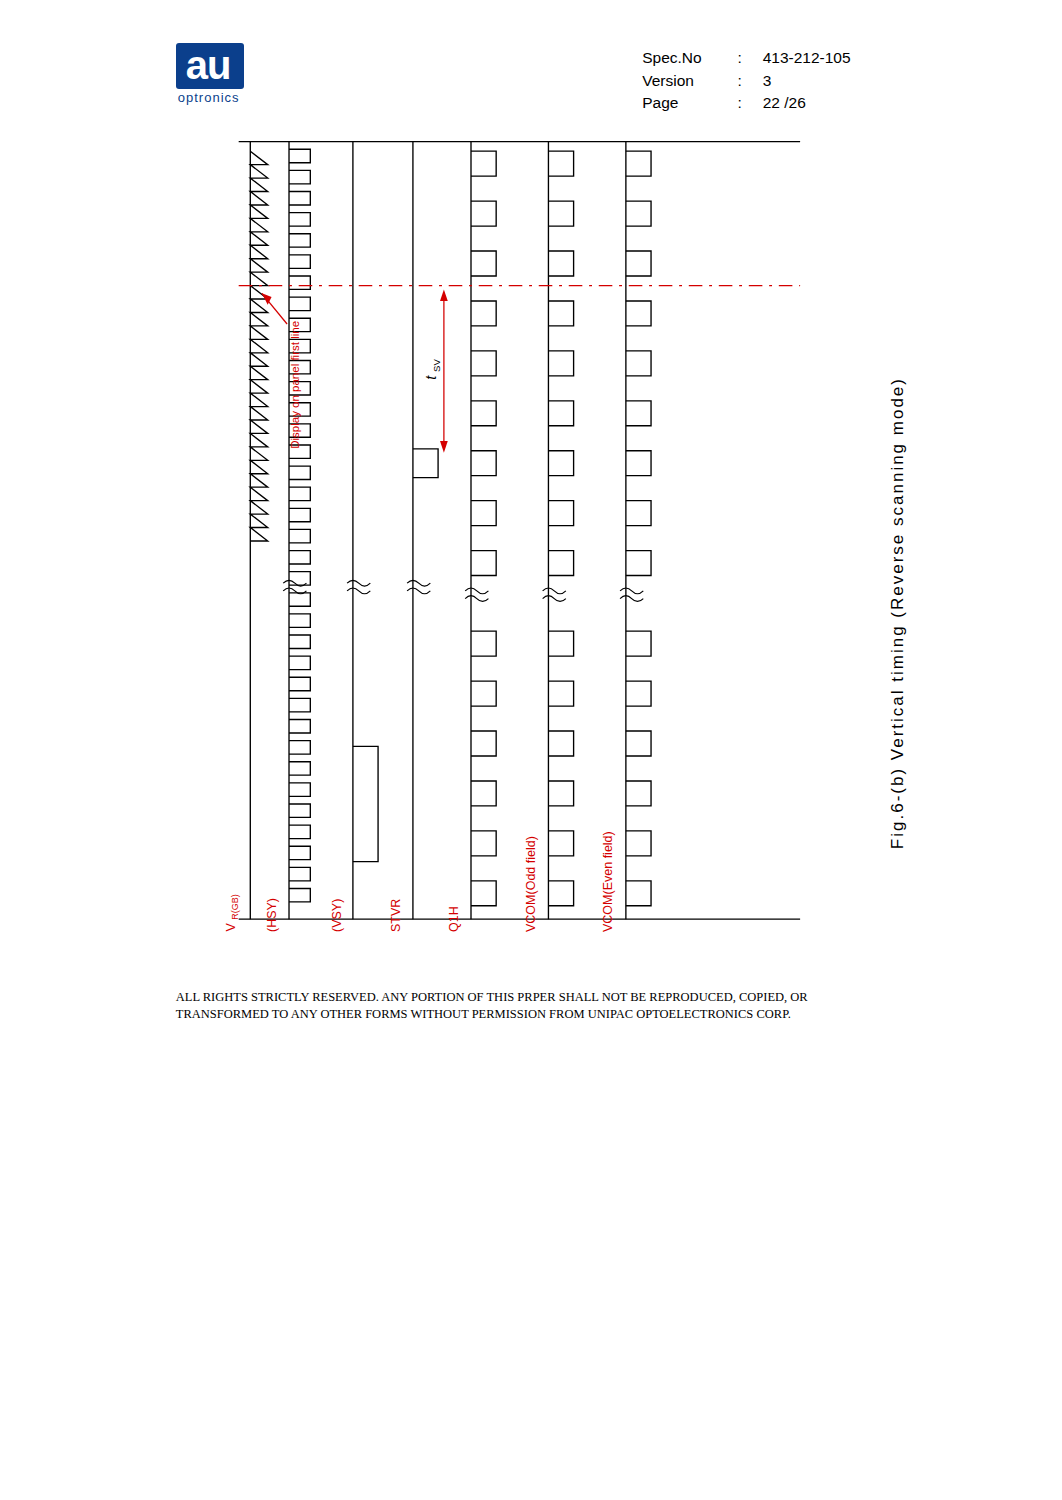au optronics
| Spec.No | : | 413-212-105 |
| Version | : | 3 |
| Page | : | 22 /26 |
Fig.6-(b) Vertical timing (Reverse scanning mode)
t SV Display on panel first line
V R(GB) (HSY) (VSY) STVR Q1H VCOM(Odd field) VCOM(Even field)
ALL RIGHTS STRICTLY RESERVED. ANY PORTION OF THIS PRPER SHALL NOT BE REPRODUCED, COPIED, OR TRANSFORMED TO ANY OTHER FORMS WITHOUT PERMISSION FROM UNIPAC OPTOELECTRONICS CORP.